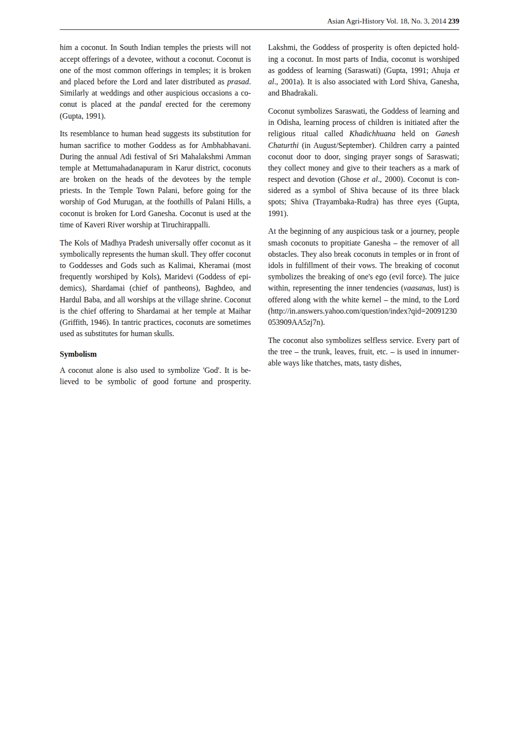Asian Agri-History Vol. 18, No. 3, 2014 239
him a coconut. In South Indian temples the priests will not accept offerings of a devotee, without a coconut. Coconut is one of the most common offerings in temples; it is broken and placed before the Lord and later distributed as prasad. Similarly at weddings and other auspicious occasions a coconut is placed at the pandal erected for the ceremony (Gupta, 1991).
Its resemblance to human head suggests its substitution for human sacrifice to mother Goddess as for Ambhabhavani. During the annual Adi festival of Sri Mahalakshmi Amman temple at Mettumahadanapuram in Karur district, coconuts are broken on the heads of the devotees by the temple priests. In the Temple Town Palani, before going for the worship of God Murugan, at the foothills of Palani Hills, a coconut is broken for Lord Ganesha. Coconut is used at the time of Kaveri River worship at Tiruchirappalli.
The Kols of Madhya Pradesh universally offer coconut as it symbolically represents the human skull. They offer coconut to Goddesses and Gods such as Kalimai, Kheramai (most frequently worshiped by Kols), Maridevi (Goddess of epidemics), Shardamai (chief of pantheons), Baghdeo, and Hardul Baba, and all worships at the village shrine. Coconut is the chief offering to Shardamai at her temple at Maihar (Griffith, 1946). In tantric practices, coconuts are sometimes used as substitutes for human skulls.
Symbolism
A coconut alone is also used to symbolize 'God'. It is believed to be symbolic of good fortune and prosperity. Lakshmi, the Goddess of prosperity is often depicted holding a coconut. In most parts of India, coconut is worshiped as goddess of learning (Saraswati) (Gupta, 1991; Ahuja et al., 2001a). It is also associated with Lord Shiva, Ganesha, and Bhadrakali.
Coconut symbolizes Saraswati, the Goddess of learning and in Odisha, learning process of children is initiated after the religious ritual called Khadichhuana held on Ganesh Chaturthi (in August/September). Children carry a painted coconut door to door, singing prayer songs of Saraswati; they collect money and give to their teachers as a mark of respect and devotion (Ghose et al., 2000). Coconut is considered as a symbol of Shiva because of its three black spots; Shiva (Trayambaka-Rudra) has three eyes (Gupta, 1991).
At the beginning of any auspicious task or a journey, people smash coconuts to propitiate Ganesha – the remover of all obstacles. They also break coconuts in temples or in front of idols in fulfillment of their vows. The breaking of coconut symbolizes the breaking of one's ego (evil force). The juice within, representing the inner tendencies (vaasanas, lust) is offered along with the white kernel – the mind, to the Lord (http://in.answers.yahoo.com/question/index?qid=20091230053909AA5zj7n).
The coconut also symbolizes selfless service. Every part of the tree – the trunk, leaves, fruit, etc. – is used in innumerable ways like thatches, mats, tasty dishes,